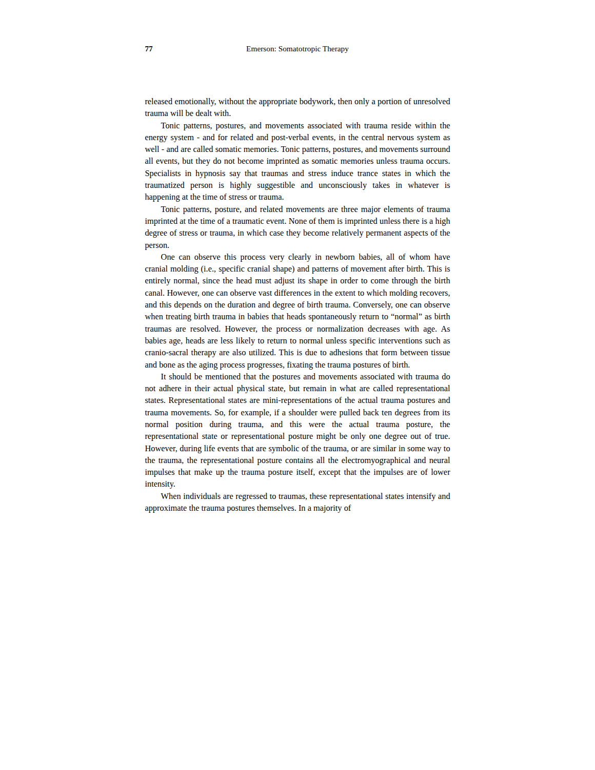77
Emerson: Somatotropic Therapy
released emotionally, without the appropriate bodywork, then only a portion of unresolved trauma will be dealt with.
Tonic patterns, postures, and movements associated with trauma reside within the energy system - and for related and post-verbal events, in the central nervous system as well - and are called somatic memories. Tonic patterns, postures, and movements surround all events, but they do not become imprinted as somatic memories unless trauma occurs. Specialists in hypnosis say that traumas and stress induce trance states in which the traumatized person is highly suggestible and unconsciously takes in whatever is happening at the time of stress or trauma.
Tonic patterns, posture, and related movements are three major elements of trauma imprinted at the time of a traumatic event. None of them is imprinted unless there is a high degree of stress or trauma, in which case they become relatively permanent aspects of the person.
One can observe this process very clearly in newborn babies, all of whom have cranial molding (i.e., specific cranial shape) and patterns of movement after birth. This is entirely normal, since the head must adjust its shape in order to come through the birth canal. However, one can observe vast differences in the extent to which molding recovers, and this depends on the duration and degree of birth trauma. Conversely, one can observe when treating birth trauma in babies that heads spontaneously return to “normal” as birth traumas are resolved. However, the process or normalization decreases with age. As babies age, heads are less likely to return to normal unless specific interventions such as cranio-sacral therapy are also utilized. This is due to adhesions that form between tissue and bone as the aging process progresses, fixating the trauma postures of birth.
It should be mentioned that the postures and movements associated with trauma do not adhere in their actual physical state, but remain in what are called representational states. Representational states are mini-representations of the actual trauma postures and trauma movements. So, for example, if a shoulder were pulled back ten degrees from its normal position during trauma, and this were the actual trauma posture, the representational state or representational posture might be only one degree out of true. However, during life events that are symbolic of the trauma, or are similar in some way to the trauma, the representational posture contains all the electromyographical and neural impulses that make up the trauma posture itself, except that the impulses are of lower intensity.
When individuals are regressed to traumas, these representational states intensify and approximate the trauma postures themselves. In a majority of